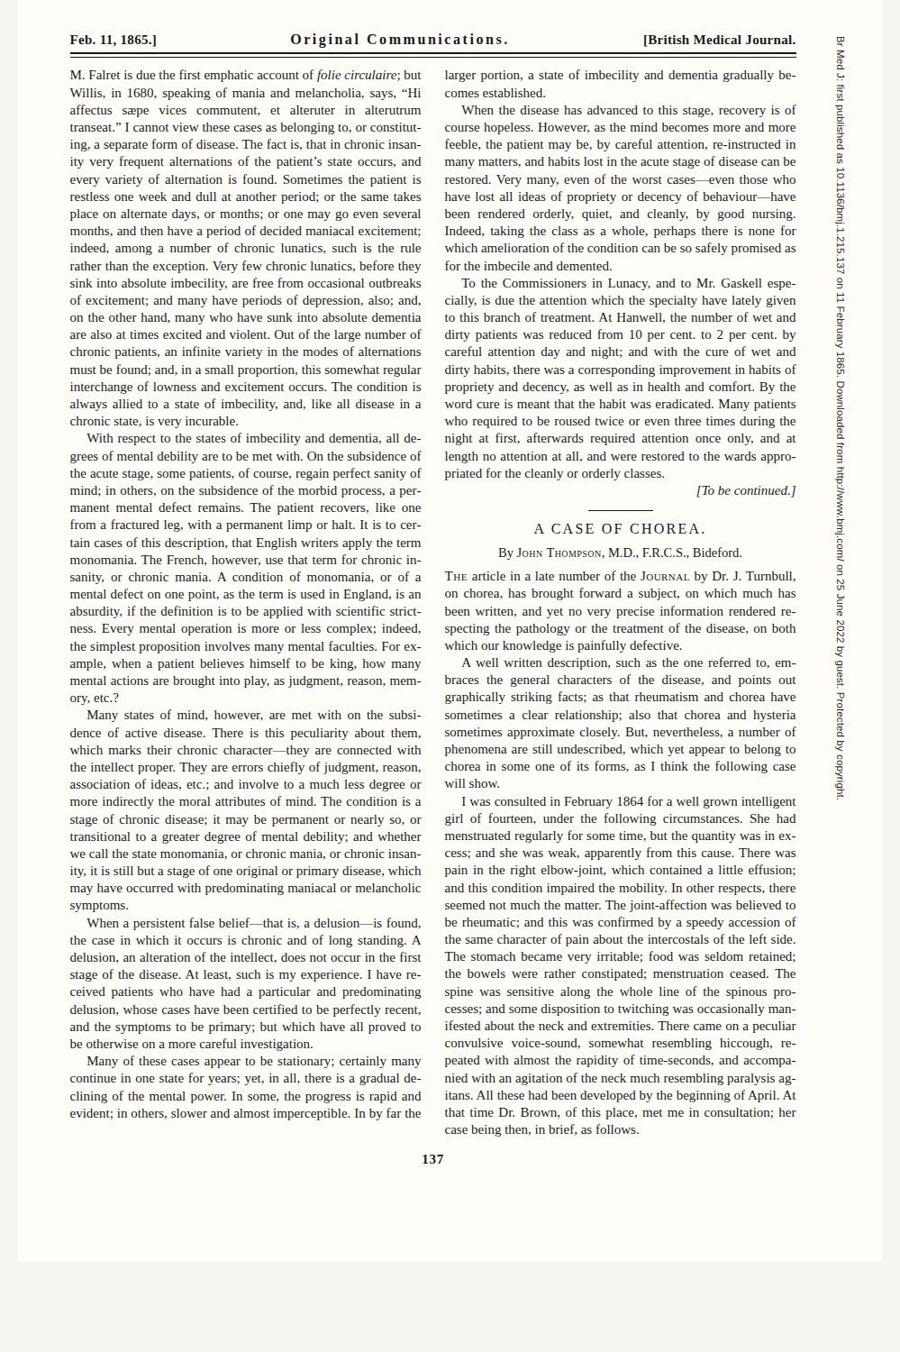Feb. 11, 1865.] Original Communications. [British Medical Journal.
M. Falret is due the first emphatic account of folie circulaire; but Willis, in 1680, speaking of mania and melancholia, says, “Hi affectus sæpe vices commutent, et alteruter in alterutrum transeat.” I cannot view these cases as belonging to, or constituting, a separate form of disease. The fact is, that in chronic insanity very frequent alternations of the patient’s state occurs, and every variety of alternation is found. Sometimes the patient is restless one week and dull at another period; or the same takes place on alternate days, or months; or one may go even several months, and then have a period of decided maniacal excitement; indeed, among a number of chronic lunatics, such is the rule rather than the exception. Very few chronic lunatics, before they sink into absolute imbecility, are free from occasional outbreaks of excitement; and many have periods of depression, also; and, on the other hand, many who have sunk into absolute dementia are also at times excited and violent. Out of the large number of chronic patients, an infinite variety in the modes of alternations must be found; and, in a small proportion, this somewhat regular interchange of lowness and excitement occurs. The condition is always allied to a state of imbecility, and, like all disease in a chronic state, is very incurable.
With respect to the states of imbecility and dementia, all degrees of mental debility are to be met with. On the subsidence of the acute stage, some patients, of course, regain perfect sanity of mind; in others, on the subsidence of the morbid process, a permanent mental defect remains. The patient recovers, like one from a fractured leg, with a permanent limp or halt. It is to certain cases of this description, that English writers apply the term monomania. The French, however, use that term for chronic insanity, or chronic mania. A condition of monomania, or of a mental defect on one point, as the term is used in England, is an absurdity, if the definition is to be applied with scientific strictness. Every mental operation is more or less complex; indeed, the simplest proposition involves many mental faculties. For example, when a patient believes himself to be king, how many mental actions are brought into play, as judgment, reason, memory, etc.?
Many states of mind, however, are met with on the subsidence of active disease. There is this peculiarity about them, which marks their chronic character—they are connected with the intellect proper. They are errors chiefly of judgment, reason, association of ideas, etc.; and involve to a much less degree or more indirectly the moral attributes of mind. The condition is a stage of chronic disease; it may be permanent or nearly so, or transitional to a greater degree of mental debility; and whether we call the state monomania, or chronic mania, or chronic insanity, it is still but a stage of one original or primary disease, which may have occurred with predominating maniacal or melancholic symptoms.
When a persistent false belief—that is, a delusion—is found, the case in which it occurs is chronic and of long standing. A delusion, an alteration of the intellect, does not occur in the first stage of the disease. At least, such is my experience. I have received patients who have had a particular and predominating delusion, whose cases have been certified to be perfectly recent, and the symptoms to be primary; but which have all proved to be otherwise on a more careful investigation.
Many of these cases appear to be stationary; certainly many continue in one state for years; yet, in all, there is a gradual declining of the mental power. In some, the progress is rapid and evident; in others, slower and almost imperceptible. In by far the larger portion, a state of imbecility and dementia gradually becomes established.
When the disease has advanced to this stage, recovery is of course hopeless. However, as the mind becomes more and more feeble, the patient may be, by careful attention, re-instructed in many matters, and habits lost in the acute stage of disease can be restored. Very many, even of the worst cases—even those who have lost all ideas of propriety or decency of behaviour—have been rendered orderly, quiet, and cleanly, by good nursing. Indeed, taking the class as a whole, perhaps there is none for which amelioration of the condition can be so safely promised as for the imbecile and demented.
To the Commissioners in Lunacy, and to Mr. Gaskell especially, is due the attention which the specialty have lately given to this branch of treatment. At Hanwell, the number of wet and dirty patients was reduced from 10 per cent. to 2 per cent. by careful attention day and night; and with the cure of wet and dirty habits, there was a corresponding improvement in habits of propriety and decency, as well as in health and comfort. By the word cure is meant that the habit was eradicated. Many patients who required to be roused twice or even three times during the night at first, afterwards required attention once only, and at length no attention at all, and were restored to the wards appropriated for the cleanly or orderly classes.
[To be continued.]
A Case of Chorea.
By John Thompson, M.D., F.R.C.S., Bideford.
The article in a late number of the Journal by Dr. J. Turnbull, on chorea, has brought forward a subject, on which much has been written, and yet no very precise information rendered respecting the pathology or the treatment of the disease, on both which our knowledge is painfully defective.
A well written description, such as the one referred to, embraces the general characters of the disease, and points out graphically striking facts; as that rheumatism and chorea have sometimes a clear relationship; also that chorea and hysteria sometimes approximate closely. But, nevertheless, a number of phenomena are still undescribed, which yet appear to belong to chorea in some one of its forms, as I think the following case will show.
I was consulted in February 1864 for a well grown intelligent girl of fourteen, under the following circumstances. She had menstruated regularly for some time, but the quantity was in excess; and she was weak, apparently from this cause. There was pain in the right elbow-joint, which contained a little effusion; and this condition impaired the mobility. In other respects, there seemed not much the matter. The joint-affection was believed to be rheumatic; and this was confirmed by a speedy accession of the same character of pain about the intercostals of the left side. The stomach became very irritable; food was seldom retained; the bowels were rather constipated; menstruation ceased. The spine was sensitive along the whole line of the spinous processes; and some disposition to twitching was occasionally manifested about the neck and extremities. There came on a peculiar convulsive voice-sound, somewhat resembling hiccough, repeated with almost the rapidity of time-seconds, and accompanied with an agitation of the neck much resembling paralysis agitans. All these had been developed by the beginning of April. At that time Dr. Brown, of this place, met me in consultation; her case being then, in brief, as follows.
137
Br Med J: first published as 10.1136/bmj.1.215.137 on 11 February 1865. Downloaded from http://www.bmj.com/ on 25 June 2022 by guest. Protected by copyright.